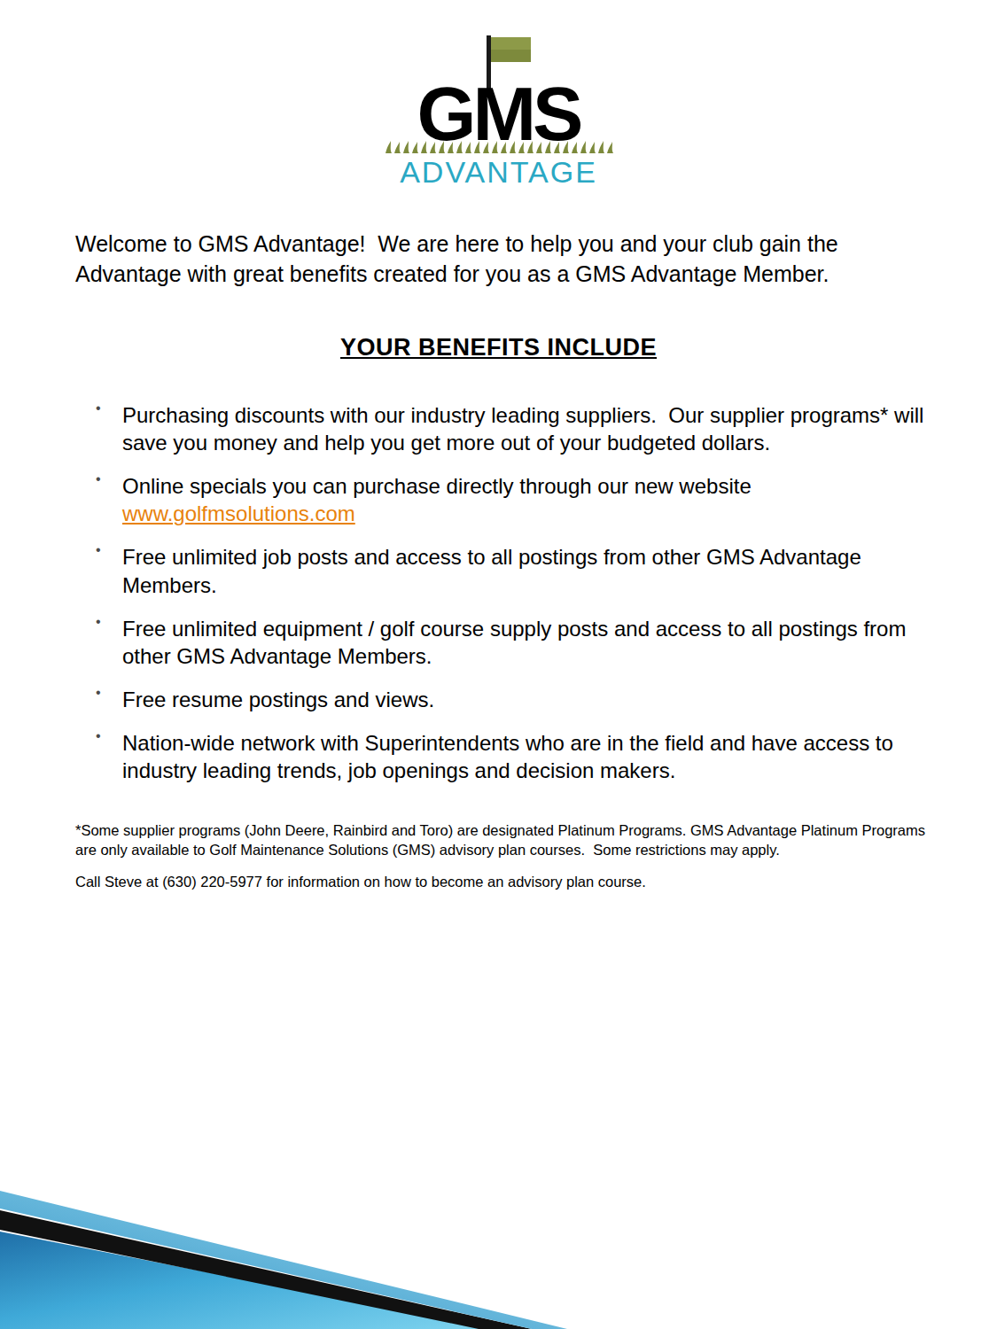GMS ADVANTAGE
Welcome to GMS Advantage! We are here to help you and your club gain the Advantage with great benefits created for you as a GMS Advantage Member.
YOUR BENEFITS INCLUDE
Purchasing discounts with our industry leading suppliers. Our supplier programs* will save you money and help you get more out of your budgeted dollars.
Online specials you can purchase directly through our new website www.golfmsolutions.com
Free unlimited job posts and access to all postings from other GMS Advantage Members.
Free unlimited equipment / golf course supply posts and access to all postings from other GMS Advantage Members.
Free resume postings and views.
Nation-wide network with Superintendents who are in the field and have access to industry leading trends, job openings and decision makers.
*Some supplier programs (John Deere, Rainbird and Toro) are designated Platinum Programs. GMS Advantage Platinum Programs are only available to Golf Maintenance Solutions (GMS) advisory plan courses. Some restrictions may apply.
Call Steve at (630) 220-5977 for information on how to become an advisory plan course.